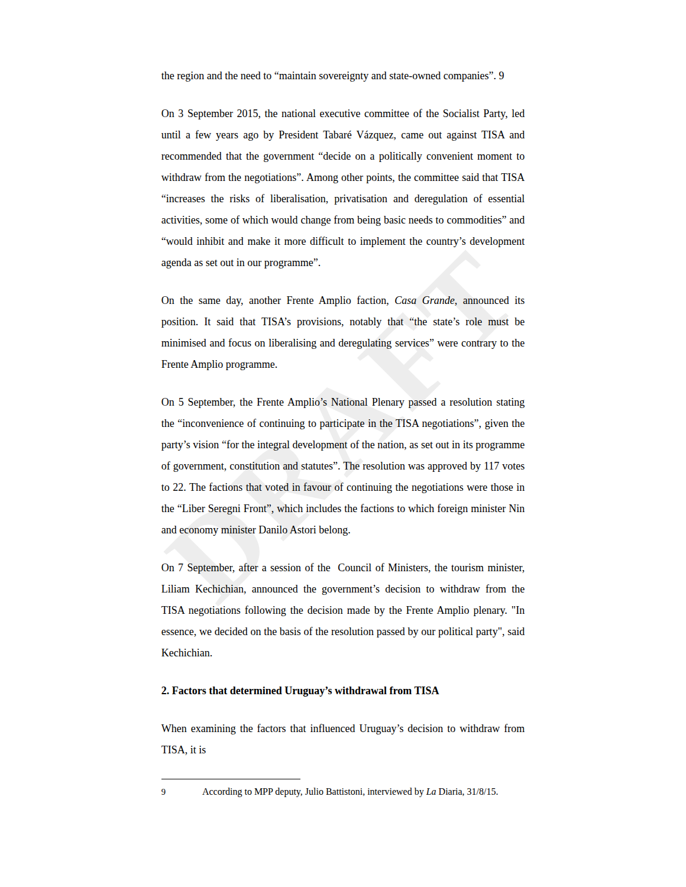DRAFT
the region and the need to “maintain sovereignty and state-owned companies”. 9
On 3 September 2015, the national executive committee of the Socialist Party, led until a few years ago by President Tabaré Vázquez, came out against TISA and recommended that the government “decide on a politically convenient moment to withdraw from the negotiations”. Among other points, the committee said that TISA “increases the risks of liberalisation, privatisation and deregulation of essential activities, some of which would change from being basic needs to commodities” and “would inhibit and make it more difficult to implement the country’s development agenda as set out in our programme”.
On the same day, another Frente Amplio faction, Casa Grande, announced its position. It said that TISA’s provisions, notably that “the state’s role must be minimised and focus on liberalising and deregulating services” were contrary to the Frente Amplio programme.
On 5 September, the Frente Amplio’s National Plenary passed a resolution stating the “inconvenience of continuing to participate in the TISA negotiations”, given the party’s vision “for the integral development of the nation, as set out in its programme of government, constitution and statutes”. The resolution was approved by 117 votes to 22. The factions that voted in favour of continuing the negotiations were those in the “Liber Seregni Front”, which includes the factions to which foreign minister Nin and economy minister Danilo Astori belong.
On 7 September, after a session of the Council of Ministers, the tourism minister, Liliam Kechichian, announced the government’s decision to withdraw from the TISA negotiations following the decision made by the Frente Amplio plenary. "In essence, we decided on the basis of the resolution passed by our political party", said Kechichian.
2. Factors that determined Uruguay’s withdrawal from TISA
When examining the factors that influenced Uruguay’s decision to withdraw from TISA, it is
9 According to MPP deputy, Julio Battistoni, interviewed by La Diaria, 31/8/15.